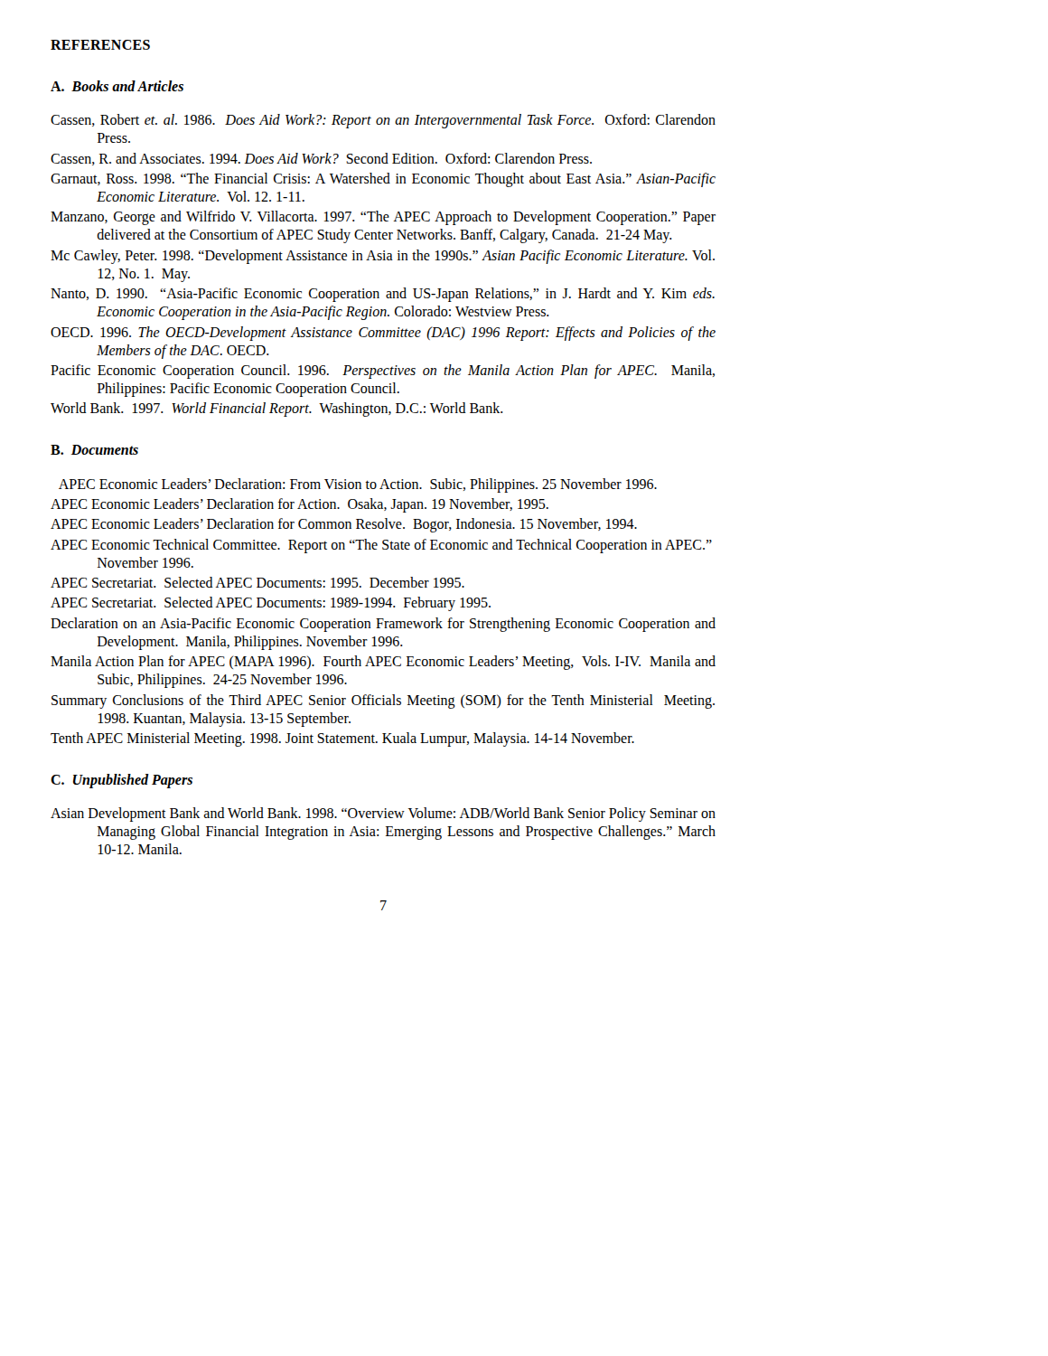REFERENCES
A. Books and Articles
Cassen, Robert et. al. 1986. Does Aid Work?: Report on an Intergovernmental Task Force. Oxford: Clarendon Press.
Cassen, R. and Associates. 1994. Does Aid Work? Second Edition. Oxford: Clarendon Press.
Garnaut, Ross. 1998. “The Financial Crisis: A Watershed in Economic Thought about East Asia.” Asian-Pacific Economic Literature. Vol. 12. 1-11.
Manzano, George and Wilfrido V. Villacorta. 1997. “The APEC Approach to Development Cooperation.” Paper delivered at the Consortium of APEC Study Center Networks. Banff, Calgary, Canada. 21-24 May.
Mc Cawley, Peter. 1998. “Development Assistance in Asia in the 1990s.” Asian Pacific Economic Literature. Vol. 12, No. 1. May.
Nanto, D. 1990. “Asia-Pacific Economic Cooperation and US-Japan Relations,” in J. Hardt and Y. Kim eds. Economic Cooperation in the Asia-Pacific Region. Colorado: Westview Press.
OECD. 1996. The OECD-Development Assistance Committee (DAC) 1996 Report: Effects and Policies of the Members of the DAC. OECD.
Pacific Economic Cooperation Council. 1996. Perspectives on the Manila Action Plan for APEC. Manila, Philippines: Pacific Economic Cooperation Council.
World Bank. 1997. World Financial Report. Washington, D.C.: World Bank.
B. Documents
APEC Economic Leaders’ Declaration: From Vision to Action. Subic, Philippines. 25 November 1996.
APEC Economic Leaders’ Declaration for Action. Osaka, Japan. 19 November, 1995.
APEC Economic Leaders’ Declaration for Common Resolve. Bogor, Indonesia. 15 November, 1994.
APEC Economic Technical Committee. Report on “The State of Economic and Technical Cooperation in APEC.” November 1996.
APEC Secretariat. Selected APEC Documents: 1995. December 1995.
APEC Secretariat. Selected APEC Documents: 1989-1994. February 1995.
Declaration on an Asia-Pacific Economic Cooperation Framework for Strengthening Economic Cooperation and Development. Manila, Philippines. November 1996.
Manila Action Plan for APEC (MAPA 1996). Fourth APEC Economic Leaders’ Meeting, Vols. I-IV. Manila and Subic, Philippines. 24-25 November 1996.
Summary Conclusions of the Third APEC Senior Officials Meeting (SOM) for the Tenth Ministerial Meeting. 1998. Kuantan, Malaysia. 13-15 September.
Tenth APEC Ministerial Meeting. 1998. Joint Statement. Kuala Lumpur, Malaysia. 14-14 November.
C. Unpublished Papers
Asian Development Bank and World Bank. 1998. “Overview Volume: ADB/World Bank Senior Policy Seminar on Managing Global Financial Integration in Asia: Emerging Lessons and Prospective Challenges.” March 10-12. Manila.
7